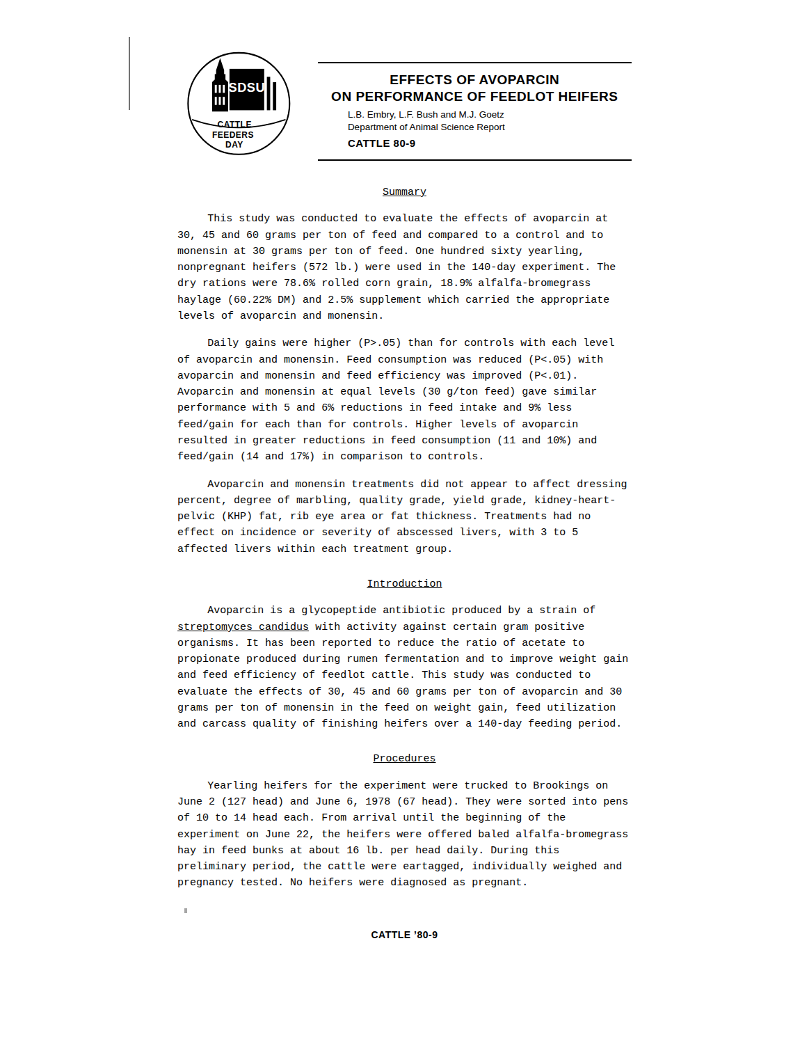SDSU CATTLE FEEDERS DAY
Effects of Avoparcin
on Performance of Feedlot Heifers
L.B. Embry, L.F. Bush and M.J. Goetz
Department of Animal Science Report
CATTLE 80-9
Summary
This study was conducted to evaluate the effects of avoparcin at 30, 45 and 60 grams per ton of feed and compared to a control and to monensin at 30 grams per ton of feed. One hundred sixty yearling, nonpregnant heifers (572 lb.) were used in the 140-day experiment. The dry rations were 78.6% rolled corn grain, 18.9% alfalfa-bromegrass haylage (60.22% DM) and 2.5% supplement which carried the appropriate levels of avoparcin and monensin.
Daily gains were higher (P>.05) than for controls with each level of avoparcin and monensin. Feed consumption was reduced (P<.05) with avoparcin and monensin and feed efficiency was improved (P<.01). Avoparcin and monensin at equal levels (30 g/ton feed) gave similar performance with 5 and 6% reductions in feed intake and 9% less feed/gain for each than for controls. Higher levels of avoparcin resulted in greater reductions in feed consumption (11 and 10%) and feed/gain (14 and 17%) in comparison to controls.
Avoparcin and monensin treatments did not appear to affect dressing percent, degree of marbling, quality grade, yield grade, kidney-heart-pelvic (KHP) fat, rib eye area or fat thickness. Treatments had no effect on incidence or severity of abscessed livers, with 3 to 5 affected livers within each treatment group.
Introduction
Avoparcin is a glycopeptide antibiotic produced by a strain of streptomyces candidus with activity against certain gram positive organisms. It has been reported to reduce the ratio of acetate to propionate produced during rumen fermentation and to improve weight gain and feed efficiency of feedlot cattle. This study was conducted to evaluate the effects of 30, 45 and 60 grams per ton of avoparcin and 30 grams per ton of monensin in the feed on weight gain, feed utilization and carcass quality of finishing heifers over a 140-day feeding period.
Procedures
Yearling heifers for the experiment were trucked to Brookings on June 2 (127 head) and June 6, 1978 (67 head). They were sorted into pens of 10 to 14 head each. From arrival until the beginning of the experiment on June 22, the heifers were offered baled alfalfa-bromegrass hay in feed bunks at about 16 lb. per head daily. During this preliminary period, the cattle were eartagged, individually weighed and pregnancy tested. No heifers were diagnosed as pregnant.
CATTLE ’80-9